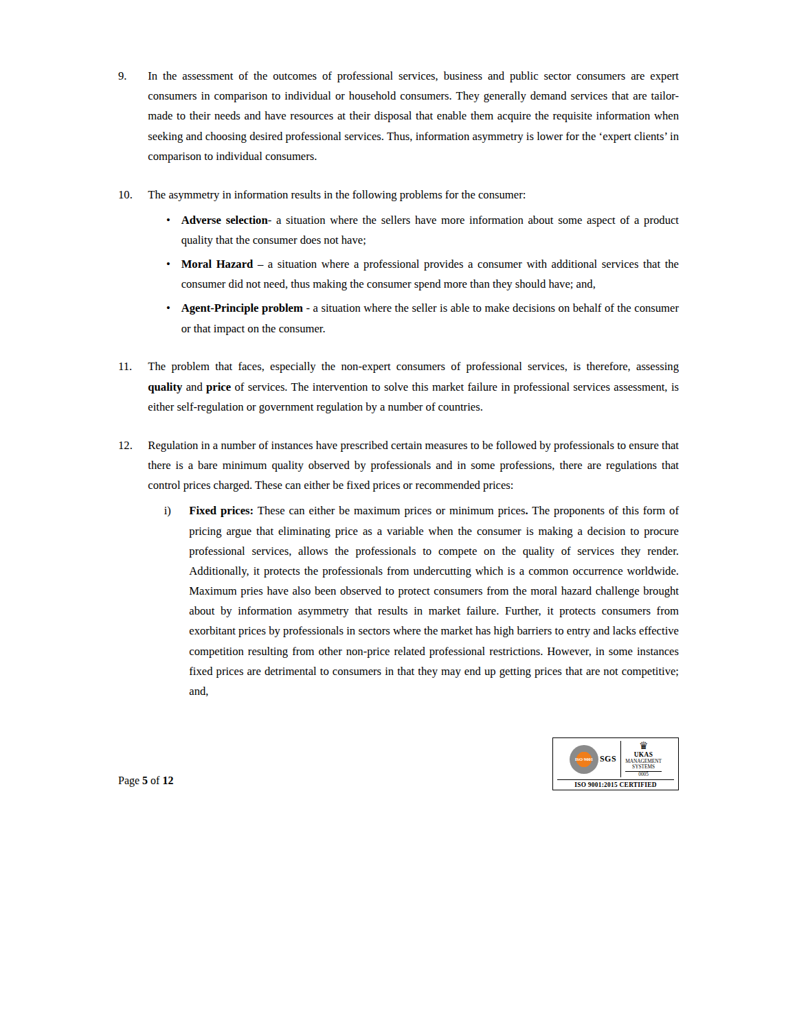In the assessment of the outcomes of professional services, business and public sector consumers are expert consumers in comparison to individual or household consumers. They generally demand services that are tailor-made to their needs and have resources at their disposal that enable them acquire the requisite information when seeking and choosing desired professional services. Thus, information asymmetry is lower for the ‘expert clients’ in comparison to individual consumers.
The asymmetry in information results in the following problems for the consumer:
Adverse selection- a situation where the sellers have more information about some aspect of a product quality that the consumer does not have;
Moral Hazard – a situation where a professional provides a consumer with additional services that the consumer did not need, thus making the consumer spend more than they should have; and,
Agent-Principle problem - a situation where the seller is able to make decisions on behalf of the consumer or that impact on the consumer.
The problem that faces, especially the non-expert consumers of professional services, is therefore, assessing quality and price of services. The intervention to solve this market failure in professional services assessment, is either self-regulation or government regulation by a number of countries.
Regulation in a number of instances have prescribed certain measures to be followed by professionals to ensure that there is a bare minimum quality observed by professionals and in some professions, there are regulations that control prices charged. These can either be fixed prices or recommended prices:
Fixed prices: These can either be maximum prices or minimum prices. The proponents of this form of pricing argue that eliminating price as a variable when the consumer is making a decision to procure professional services, allows the professionals to compete on the quality of services they render. Additionally, it protects the professionals from undercutting which is a common occurrence worldwide. Maximum pries have also been observed to protect consumers from the moral hazard challenge brought about by information asymmetry that results in market failure. Further, it protects consumers from exorbitant prices by professionals in sectors where the market has high barriers to entry and lacks effective competition resulting from other non-price related professional restrictions. However, in some instances fixed prices are detrimental to consumers in that they may end up getting prices that are not competitive; and,
Page 5 of 12
ISO 9001
SGS
♛
UKAS
MANAGEMENT
SYSTEMS
0005
ISO 9001:2015 CERTIFIED